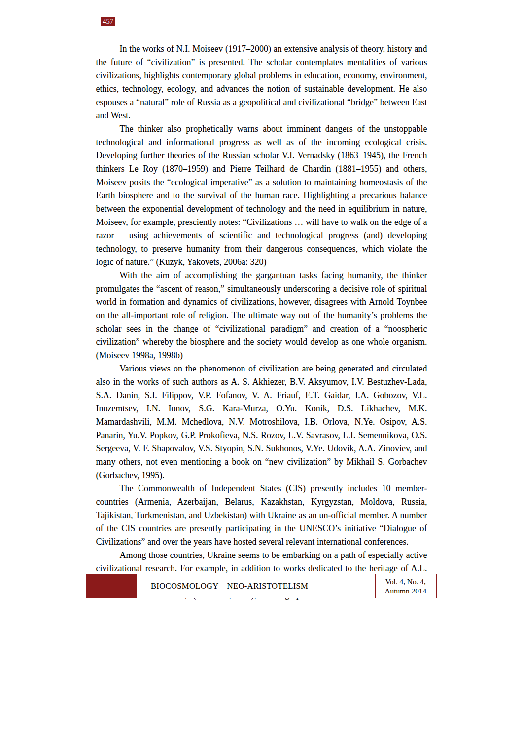457
In the works of N.I. Moiseev (1917–2000) an extensive analysis of theory, history and the future of “civilization” is presented. The scholar contemplates mentalities of various civilizations, highlights contemporary global problems in education, economy, environment, ethics, technology, ecology, and advances the notion of sustainable development. He also espouses a “natural” role of Russia as a geopolitical and civilizational “bridge” between East and West.
The thinker also prophetically warns about imminent dangers of the unstoppable technological and informational progress as well as of the incoming ecological crisis. Developing further theories of the Russian scholar V.I. Vernadsky (1863–1945), the French thinkers Le Roy (1870–1959) and Pierre Teilhard de Chardin (1881–1955) and others, Moiseev posits the “ecological imperative” as a solution to maintaining homeostasis of the Earth biosphere and to the survival of the human race. Highlighting a precarious balance between the exponential development of technology and the need in equilibrium in nature, Moiseev, for example, presciently notes: “Civilizations … will have to walk on the edge of a razor – using achievements of scientific and technological progress (and) developing technology, to preserve humanity from their dangerous consequences, which violate the logic of nature.” (Kuzyk, Yakovets, 2006a: 320)
With the aim of accomplishing the gargantuan tasks facing humanity, the thinker promulgates the “ascent of reason,” simultaneously underscoring a decisive role of spiritual world in formation and dynamics of civilizations, however, disagrees with Arnold Toynbee on the all-important role of religion. The ultimate way out of the humanity’s problems the scholar sees in the change of “civilizational paradigm” and creation of a “noospheric civilization” whereby the biosphere and the society would develop as one whole organism. (Moiseev 1998a, 1998b)
Various views on the phenomenon of civilization are being generated and circulated also in the works of such authors as A. S. Akhiezer, B.V. Aksyumov, I.V. Bestuzhev-Lada, S.A. Danin, S.I. Filippov, V.P. Fofanov, V. A. Friauf, E.T. Gaidar, I.A. Gobozov, V.L. Inozemtsev, I.N. Ionov, S.G. Kara-Murza, O.Yu. Konik, D.S. Likhachev, M.K. Mamardashvili, M.M. Mchedlova, N.V. Motroshilova, I.B. Orlova, N.Ye. Osipov, A.S. Panarin, Yu.V. Popkov, G.P. Prokofieva, N.S. Rozov, L.V. Savrasov, L.I. Semennikova, O.S. Sergeeva, V. F. Shapovalov, V.S. Styopin, S.N. Sukhonos, V.Ye. Udovik, A.A. Zinoviev, and many others, not even mentioning a book on “new civilization” by Mikhail S. Gorbachev (Gorbachev, 1995).
The Commonwealth of Independent States (CIS) presently includes 10 member-countries (Armenia, Azerbaijan, Belarus, Kazakhstan, Kyrgyzstan, Moldova, Russia, Tajikistan, Turkmenistan, and Uzbekistan) with Ukraine as an un-official member. A number of the CIS countries are presently participating in the UNESCO’s initiative “Dialogue of Civilizations” and over the years have hosted several relevant international conferences.
Among those countries, Ukraine seems to be embarking on a path of especially active civilizational research. For example, in addition to works dedicated to the heritage of A.L. Metlinsky, a book by Yu. V. Pavlenko “A History of the World Civilization: Sociocultural Evolution of Humankind,” (Pavlenko, 2001), a monograph
BIOCOSMOLOGY – NEO-ARISTOTELISM
Vol. 4, No. 4,
Autumn 2014